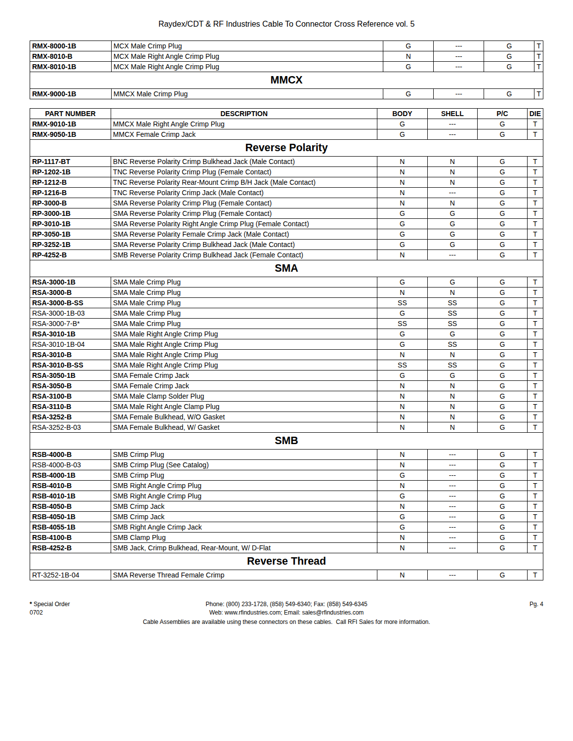Raydex/CDT & RF Industries Cable To Connector Cross Reference vol. 5
| RMX-8000-1B | MCX Male Crimp Plug | G | --- | G | T |
| RMX-8010-B | MCX Male Right Angle Crimp Plug | N | --- | G | T |
| RMX-8010-1B | MCX Male Right Angle Crimp Plug | G | --- | G | T |
| MMCX |
| RMX-9000-1B | MMCX Male Crimp Plug | G | --- | G | T |
| PART NUMBER | DESCRIPTION | BODY | SHELL | P/C | DIE |
| --- | --- | --- | --- | --- | --- |
| RMX-9010-1B | MMCX Male Right Angle Crimp Plug | G | --- | G | T |
| RMX-9050-1B | MMCX Female Crimp Jack | G | --- | G | T |
| Reverse Polarity |
| RP-1117-BT | BNC Reverse Polarity Crimp Bulkhead Jack (Male Contact) | N | N | G | T |
| RP-1202-1B | TNC Reverse Polarity Crimp Plug (Female Contact) | N | N | G | T |
| RP-1212-B | TNC Reverse Polarity Rear-Mount Crimp B/H Jack (Male Contact) | N | N | G | T |
| RP-1216-B | TNC Reverse Polarity Crimp Jack (Male Contact) | N | --- | G | T |
| RP-3000-B | SMA Reverse Polarity Crimp Plug (Female Contact) | N | N | G | T |
| RP-3000-1B | SMA Reverse Polarity Crimp Plug (Female Contact) | G | G | G | T |
| RP-3010-1B | SMA Reverse Polarity Right Angle Crimp Plug (Female Contact) | G | G | G | T |
| RP-3050-1B | SMA Reverse Polarity Female Crimp Jack (Male Contact) | G | G | G | T |
| RP-3252-1B | SMA Reverse Polarity Crimp Bulkhead Jack (Male Contact) | G | G | G | T |
| RP-4252-B | SMB Reverse Polarity Crimp Bulkhead Jack (Female Contact) | N | --- | G | T |
| SMA |
| RSA-3000-1B | SMA Male Crimp Plug | G | G | G | T |
| RSA-3000-B | SMA Male Crimp Plug | N | N | G | T |
| RSA-3000-B-SS | SMA Male Crimp Plug | SS | SS | G | T |
| RSA-3000-1B-03 | SMA Male Crimp Plug | G | SS | G | T |
| RSA-3000-7-B* | SMA Male Crimp Plug | SS | SS | G | T |
| RSA-3010-1B | SMA Male Right Angle Crimp Plug | G | G | G | T |
| RSA-3010-1B-04 | SMA Male Right Angle Crimp Plug | G | SS | G | T |
| RSA-3010-B | SMA Male Right Angle Crimp Plug | N | N | G | T |
| RSA-3010-B-SS | SMA Male Right Angle Crimp Plug | SS | SS | G | T |
| RSA-3050-1B | SMA Female Crimp Jack | G | G | G | T |
| RSA-3050-B | SMA Female Crimp Jack | N | N | G | T |
| RSA-3100-B | SMA Male Clamp Solder Plug | N | N | G | T |
| RSA-3110-B | SMA Male Right Angle Clamp Plug | N | N | G | T |
| RSA-3252-B | SMA Female Bulkhead, W/O Gasket | N | N | G | T |
| RSA-3252-B-03 | SMA Female Bulkhead, W/ Gasket | N | N | G | T |
| SMB |
| RSB-4000-B | SMB Crimp Plug | N | --- | G | T |
| RSB-4000-B-03 | SMB Crimp Plug (See Catalog) | N | --- | G | T |
| RSB-4000-1B | SMB Crimp Plug | G | --- | G | T |
| RSB-4010-B | SMB Right Angle Crimp Plug | N | --- | G | T |
| RSB-4010-1B | SMB Right Angle Crimp Plug | G | --- | G | T |
| RSB-4050-B | SMB Crimp Jack | N | --- | G | T |
| RSB-4050-1B | SMB Crimp Jack | G | --- | G | T |
| RSB-4055-1B | SMB Right Angle Crimp Jack | G | --- | G | T |
| RSB-4100-B | SMB Clamp Plug | N | --- | G | T |
| RSB-4252-B | SMB Jack, Crimp Bulkhead, Rear-Mount, W/ D-Flat | N | --- | G | T |
| Reverse Thread |
| RT-3252-1B-04 | SMA Reverse Thread Female Crimp | N | --- | G | T |
* Special Order
Phone: (800) 233-1728, (858) 549-6340; Fax: (858) 549-6345
Pg. 4
0702
Web: www.rfindustries.com; Email: sales@rfindustries.com
Cable Assemblies are available using these connectors on these cables. Call RFI Sales for more information.